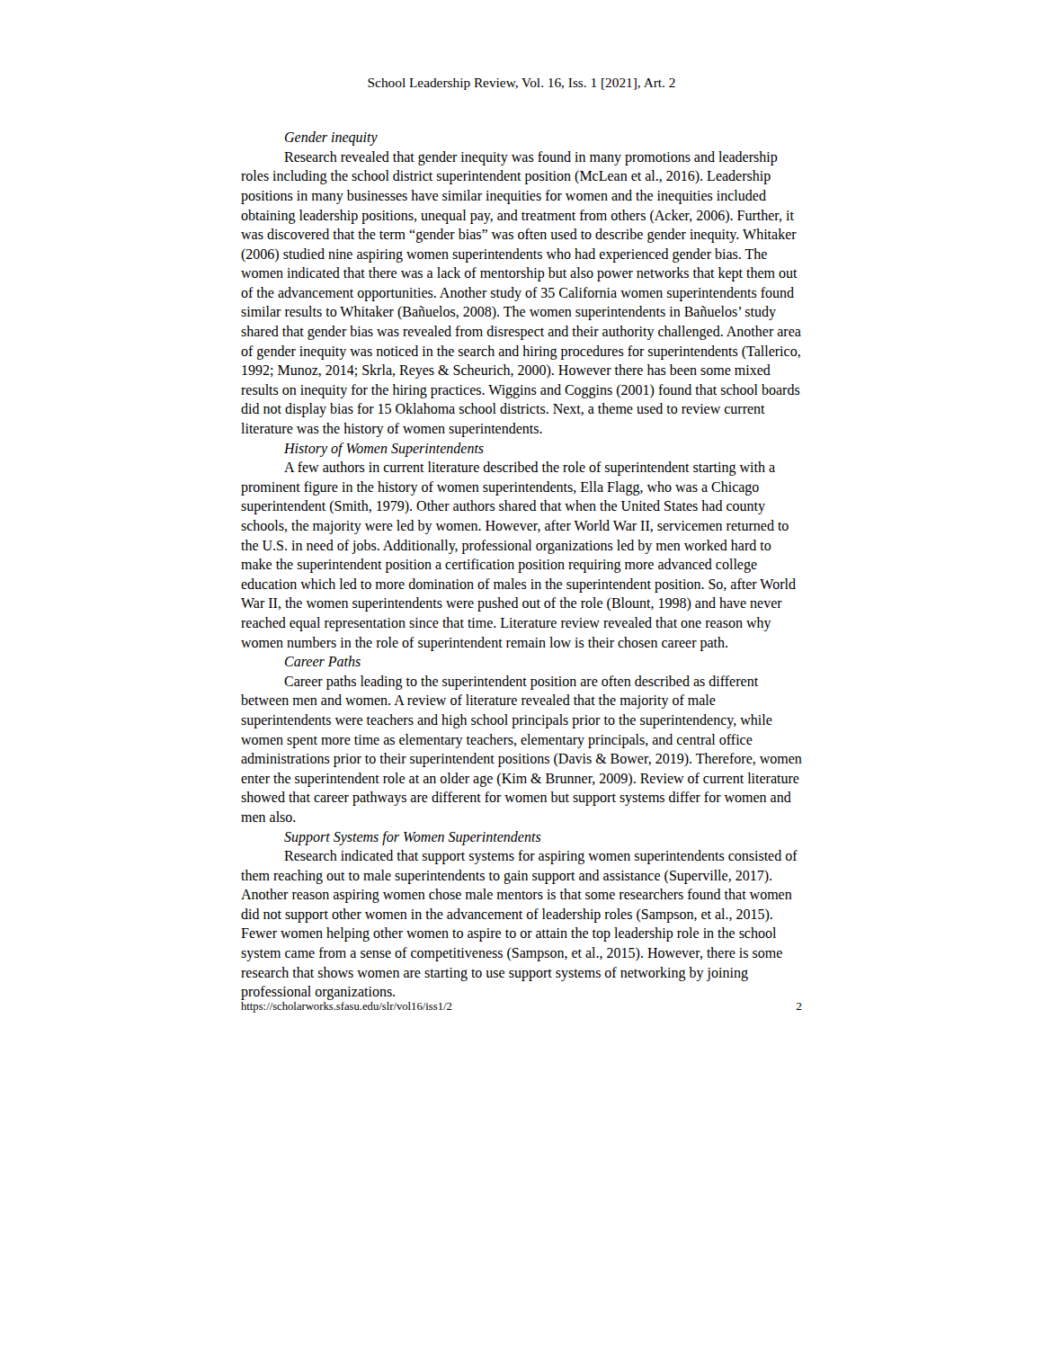School Leadership Review, Vol. 16, Iss. 1 [2021], Art. 2
Gender inequity
Research revealed that gender inequity was found in many promotions and leadership roles including the school district superintendent position (McLean et al., 2016). Leadership positions in many businesses have similar inequities for women and the inequities included obtaining leadership positions, unequal pay, and treatment from others (Acker, 2006). Further, it was discovered that the term “gender bias” was often used to describe gender inequity. Whitaker (2006) studied nine aspiring women superintendents who had experienced gender bias. The women indicated that there was a lack of mentorship but also power networks that kept them out of the advancement opportunities. Another study of 35 California women superintendents found similar results to Whitaker (Bañuelos, 2008). The women superintendents in Bañuelos’ study shared that gender bias was revealed from disrespect and their authority challenged. Another area of gender inequity was noticed in the search and hiring procedures for superintendents (Tallerico, 1992; Munoz, 2014; Skrla, Reyes & Scheurich, 2000). However there has been some mixed results on inequity for the hiring practices. Wiggins and Coggins (2001) found that school boards did not display bias for 15 Oklahoma school districts. Next, a theme used to review current literature was the history of women superintendents.
History of Women Superintendents
A few authors in current literature described the role of superintendent starting with a prominent figure in the history of women superintendents, Ella Flagg, who was a Chicago superintendent (Smith, 1979). Other authors shared that when the United States had county schools, the majority were led by women. However, after World War II, servicemen returned to the U.S. in need of jobs. Additionally, professional organizations led by men worked hard to make the superintendent position a certification position requiring more advanced college education which led to more domination of males in the superintendent position. So, after World War II, the women superintendents were pushed out of the role (Blount, 1998) and have never reached equal representation since that time. Literature review revealed that one reason why women numbers in the role of superintendent remain low is their chosen career path.
Career Paths
Career paths leading to the superintendent position are often described as different between men and women. A review of literature revealed that the majority of male superintendents were teachers and high school principals prior to the superintendency, while women spent more time as elementary teachers, elementary principals, and central office administrations prior to their superintendent positions (Davis & Bower, 2019). Therefore, women enter the superintendent role at an older age (Kim & Brunner, 2009). Review of current literature showed that career pathways are different for women but support systems differ for women and men also.
Support Systems for Women Superintendents
Research indicated that support systems for aspiring women superintendents consisted of them reaching out to male superintendents to gain support and assistance (Superville, 2017). Another reason aspiring women chose male mentors is that some researchers found that women did not support other women in the advancement of leadership roles (Sampson, et al., 2015). Fewer women helping other women to aspire to or attain the top leadership role in the school system came from a sense of competitiveness (Sampson, et al., 2015). However, there is some research that shows women are starting to use support systems of networking by joining professional organizations.
https://scholarworks.sfasu.edu/slr/vol16/iss1/2 2